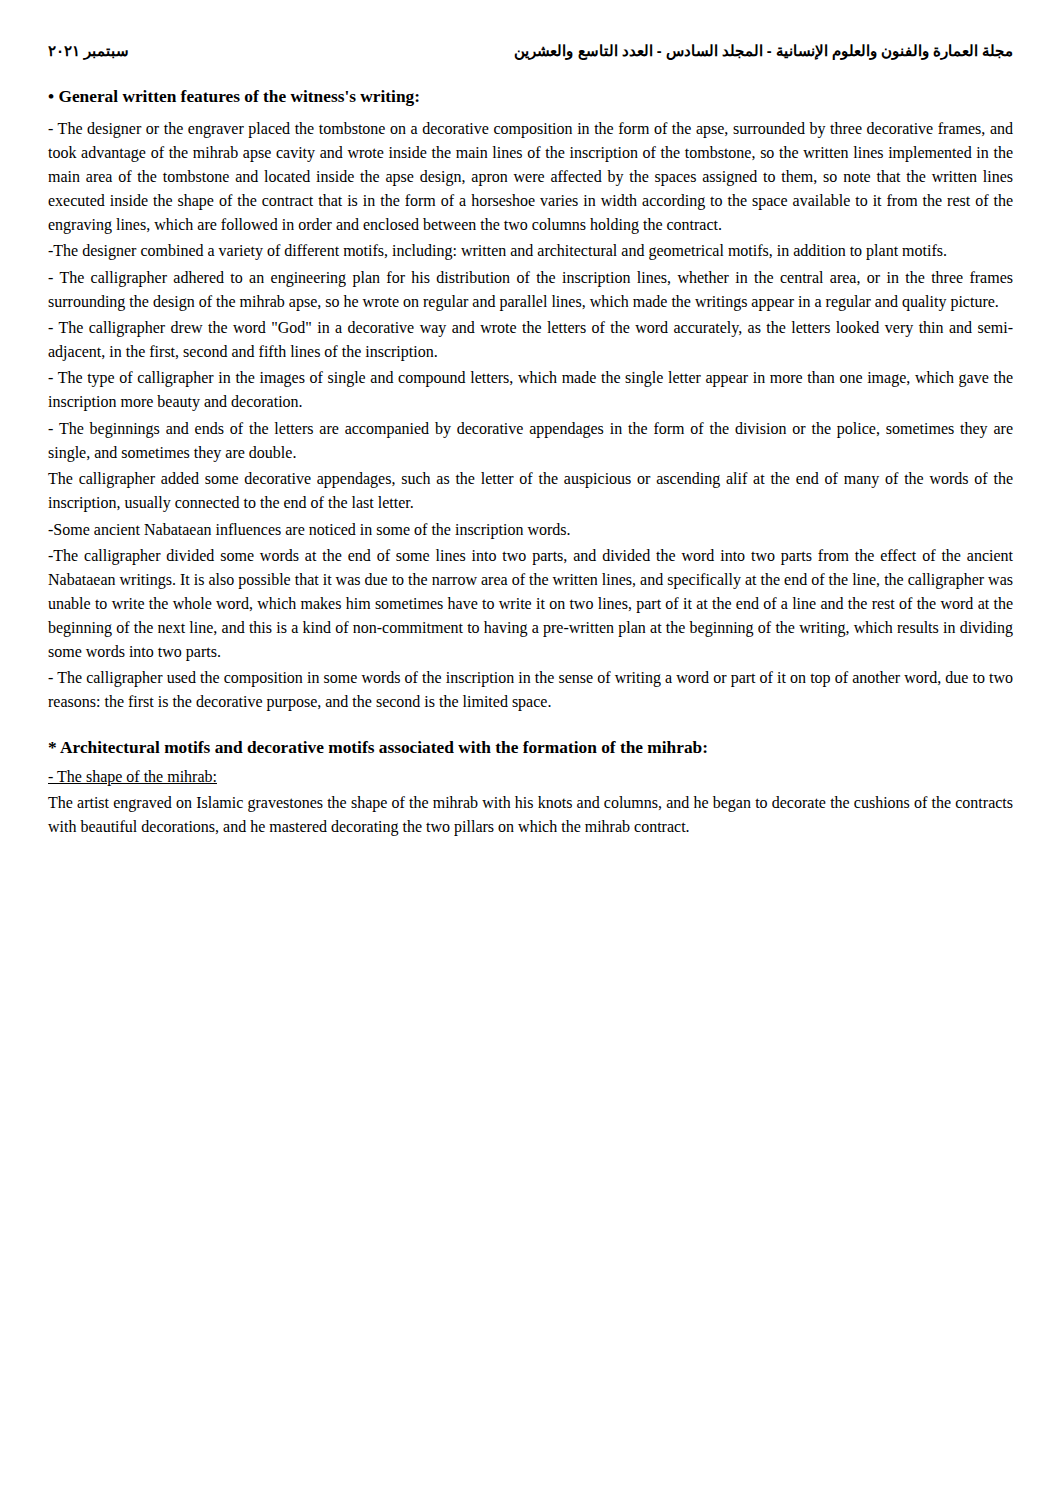مجلة العمارة والفنون والعلوم الإنسانية - المجلد السادس - العدد التاسع والعشرين سبتمبر ٢٠٢١
• General written features of the witness's writing:
- The designer or the engraver placed the tombstone on a decorative composition in the form of the apse, surrounded by three decorative frames, and took advantage of the mihrab apse cavity and wrote inside the main lines of the inscription of the tombstone, so the written lines implemented in the main area of the tombstone and located inside the apse design, apron were affected by the spaces assigned to them, so note that the written lines executed inside the shape of the contract that is in the form of a horseshoe varies in width according to the space available to it from the rest of the engraving lines, which are followed in order and enclosed between the two columns holding the contract.
-The designer combined a variety of different motifs, including: written and architectural and geometrical motifs, in addition to plant motifs.
- The calligrapher adhered to an engineering plan for his distribution of the inscription lines, whether in the central area, or in the three frames surrounding the design of the mihrab apse, so he wrote on regular and parallel lines, which made the writings appear in a regular and quality picture.
- The calligrapher drew the word "God" in a decorative way and wrote the letters of the word accurately, as the letters looked very thin and semi-adjacent, in the first, second and fifth lines of the inscription.
- The type of calligrapher in the images of single and compound letters, which made the single letter appear in more than one image, which gave the inscription more beauty and decoration.
- The beginnings and ends of the letters are accompanied by decorative appendages in the form of the division or the police, sometimes they are single, and sometimes they are double.
The calligrapher added some decorative appendages, such as the letter of the auspicious or ascending alif at the end of many of the words of the inscription, usually connected to the end of the last letter.
-Some ancient Nabataean influences are noticed in some of the inscription words.
-The calligrapher divided some words at the end of some lines into two parts, and divided the word into two parts from the effect of the ancient Nabataean writings. It is also possible that it was due to the narrow area of the written lines, and specifically at the end of the line, the calligrapher was unable to write the whole word, which makes him sometimes have to write it on two lines, part of it at the end of a line and the rest of the word at the beginning of the next line, and this is a kind of non-commitment to having a pre-written plan at the beginning of the writing, which results in dividing some words into two parts.
- The calligrapher used the composition in some words of the inscription in the sense of writing a word or part of it on top of another word, due to two reasons: the first is the decorative purpose, and the second is the limited space.
* Architectural motifs and decorative motifs associated with the formation of the mihrab:
- The shape of the mihrab:
The artist engraved on Islamic gravestones the shape of the mihrab with his knots and columns, and he began to decorate the cushions of the contracts with beautiful decorations, and he mastered decorating the two pillars on which the mihrab contract.